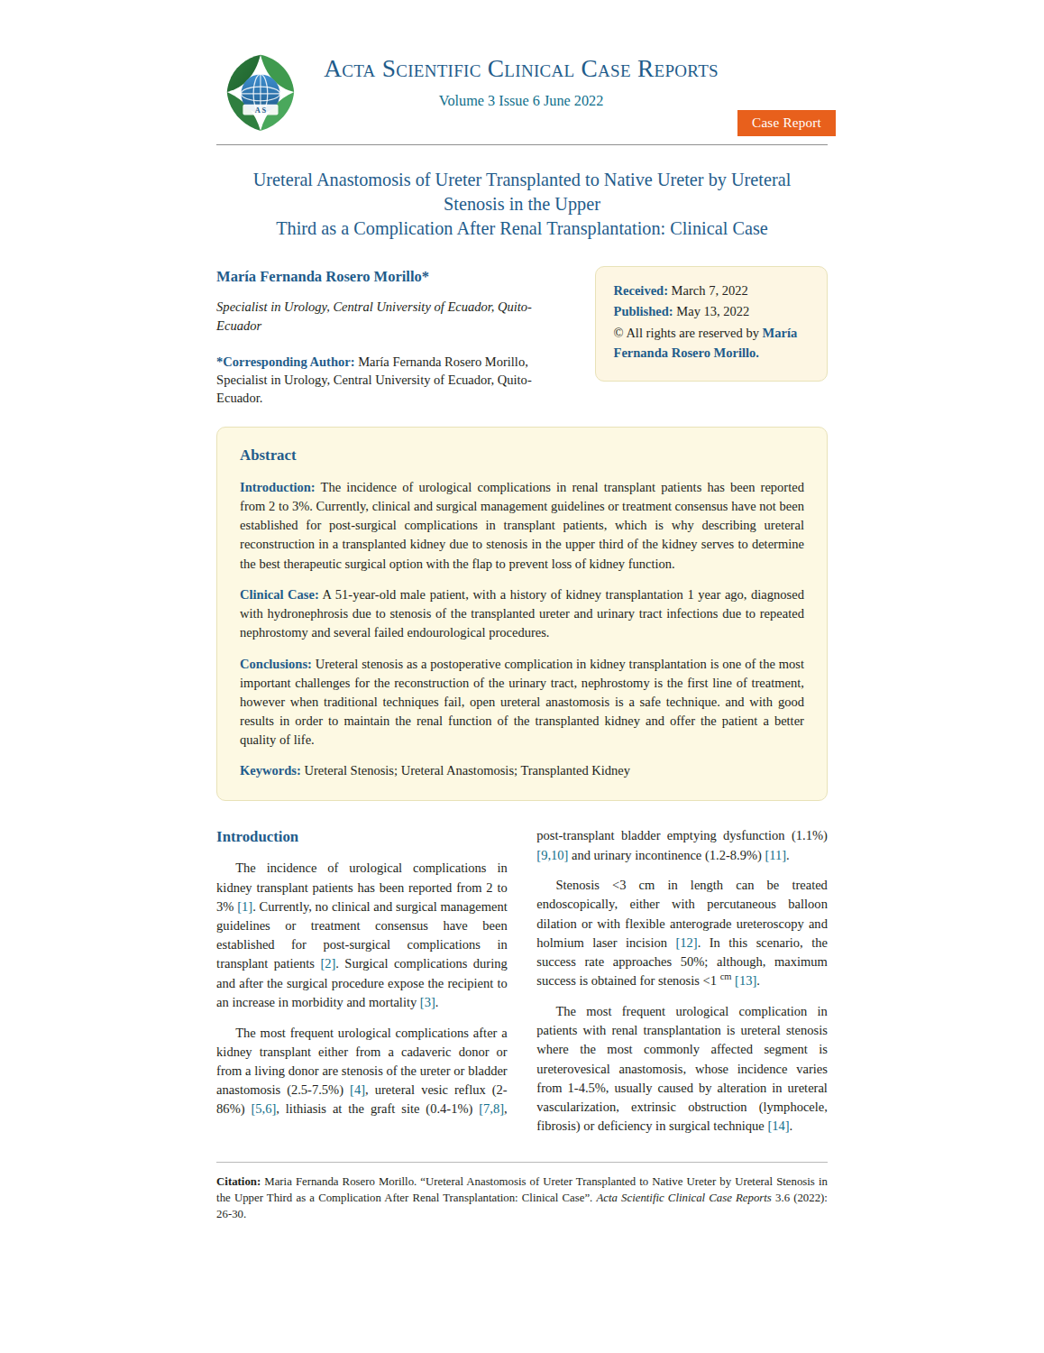A S
Acta Scientific Clinical Case Reports
Volume 3 Issue 6 June 2022
Case Report
Ureteral Anastomosis of Ureter Transplanted to Native Ureter by Ureteral Stenosis in the Upper
Third as a Complication After Renal Transplantation: Clinical Case
María Fernanda Rosero Morillo*
Specialist in Urology, Central University of Ecuador, Quito-Ecuador
*Corresponding Author: María Fernanda Rosero Morillo, Specialist in Urology, Central University of Ecuador, Quito-Ecuador.
Received: March 7, 2022
Published: May 13, 2022
© All rights are reserved by María Fernanda Rosero Morillo.
Abstract
Introduction: The incidence of urological complications in renal transplant patients has been reported from 2 to 3%. Currently, clinical and surgical management guidelines or treatment consensus have not been established for post-surgical complications in transplant patients, which is why describing ureteral reconstruction in a transplanted kidney due to stenosis in the upper third of the kidney serves to determine the best therapeutic surgical option with the flap to prevent loss of kidney function.
Clinical Case: A 51-year-old male patient, with a history of kidney transplantation 1 year ago, diagnosed with hydronephrosis due to stenosis of the transplanted ureter and urinary tract infections due to repeated nephrostomy and several failed endourological procedures.
Conclusions: Ureteral stenosis as a postoperative complication in kidney transplantation is one of the most important challenges for the reconstruction of the urinary tract, nephrostomy is the first line of treatment, however when traditional techniques fail, open ureteral anastomosis is a safe technique. and with good results in order to maintain the renal function of the transplanted kidney and offer the patient a better quality of life.
Keywords: Ureteral Stenosis; Ureteral Anastomosis; Transplanted Kidney
Introduction
The incidence of urological complications in kidney transplant patients has been reported from 2 to 3% [1]. Currently, no clinical and surgical management guidelines or treatment consensus have been established for post-surgical complications in transplant patients [2]. Surgical complications during and after the surgical procedure expose the recipient to an increase in morbidity and mortality [3].
The most frequent urological complications after a kidney transplant either from a cadaveric donor or from a living donor are stenosis of the ureter or bladder anastomosis (2.5-7.5%) [4], ureteral vesic reflux (2-86%) [5,6], lithiasis at the graft site (0.4-1%) [7,8], post-transplant bladder emptying dysfunction (1.1%) [9,10] and urinary incontinence (1.2-8.9%) [11].
Stenosis <3 cm in length can be treated endoscopically, either with percutaneous balloon dilation or with flexible anterograde ureteroscopy and holmium laser incision [12]. In this scenario, the success rate approaches 50%; although, maximum success is obtained for stenosis <1 cm [13].
The most frequent urological complication in patients with renal transplantation is ureteral stenosis where the most commonly affected segment is ureterovesical anastomosis, whose incidence varies from 1-4.5%, usually caused by alteration in ureteral vascularization, extrinsic obstruction (lymphocele, fibrosis) or deficiency in surgical technique [14].
Citation: Maria Fernanda Rosero Morillo. “Ureteral Anastomosis of Ureter Transplanted to Native Ureter by Ureteral Stenosis in the Upper Third as a Complication After Renal Transplantation: Clinical Case”. Acta Scientific Clinical Case Reports 3.6 (2022): 26-30.